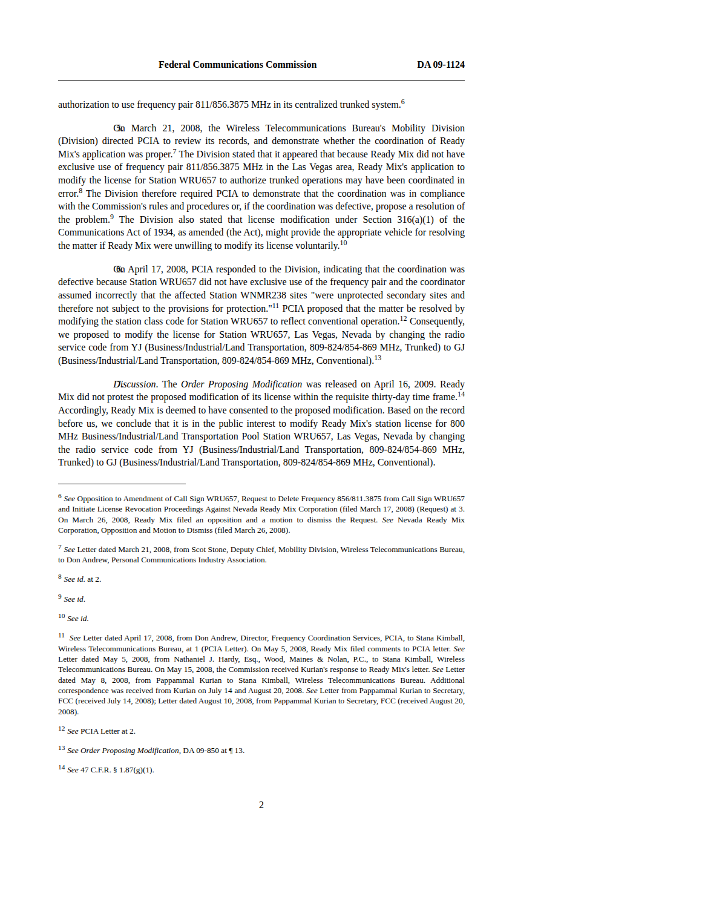Federal Communications Commission
DA 09-1124
authorization to use frequency pair 811/856.3875 MHz in its centralized trunked system.6
5. On March 21, 2008, the Wireless Telecommunications Bureau's Mobility Division (Division) directed PCIA to review its records, and demonstrate whether the coordination of Ready Mix's application was proper.7 The Division stated that it appeared that because Ready Mix did not have exclusive use of frequency pair 811/856.3875 MHz in the Las Vegas area, Ready Mix's application to modify the license for Station WRU657 to authorize trunked operations may have been coordinated in error.8 The Division therefore required PCIA to demonstrate that the coordination was in compliance with the Commission's rules and procedures or, if the coordination was defective, propose a resolution of the problem.9 The Division also stated that license modification under Section 316(a)(1) of the Communications Act of 1934, as amended (the Act), might provide the appropriate vehicle for resolving the matter if Ready Mix were unwilling to modify its license voluntarily.10
6. On April 17, 2008, PCIA responded to the Division, indicating that the coordination was defective because Station WRU657 did not have exclusive use of the frequency pair and the coordinator assumed incorrectly that the affected Station WNMR238 sites "were unprotected secondary sites and therefore not subject to the provisions for protection."11 PCIA proposed that the matter be resolved by modifying the station class code for Station WRU657 to reflect conventional operation.12 Consequently, we proposed to modify the license for Station WRU657, Las Vegas, Nevada by changing the radio service code from YJ (Business/Industrial/Land Transportation, 809-824/854-869 MHz, Trunked) to GJ (Business/Industrial/Land Transportation, 809-824/854-869 MHz, Conventional).13
7. Discussion. The Order Proposing Modification was released on April 16, 2009. Ready Mix did not protest the proposed modification of its license within the requisite thirty-day time frame.14 Accordingly, Ready Mix is deemed to have consented to the proposed modification. Based on the record before us, we conclude that it is in the public interest to modify Ready Mix's station license for 800 MHz Business/Industrial/Land Transportation Pool Station WRU657, Las Vegas, Nevada by changing the radio service code from YJ (Business/Industrial/Land Transportation, 809-824/854-869 MHz, Trunked) to GJ (Business/Industrial/Land Transportation, 809-824/854-869 MHz, Conventional).
6 See Opposition to Amendment of Call Sign WRU657, Request to Delete Frequency 856/811.3875 from Call Sign WRU657 and Initiate License Revocation Proceedings Against Nevada Ready Mix Corporation (filed March 17, 2008) (Request) at 3. On March 26, 2008, Ready Mix filed an opposition and a motion to dismiss the Request. See Nevada Ready Mix Corporation, Opposition and Motion to Dismiss (filed March 26, 2008).
7 See Letter dated March 21, 2008, from Scot Stone, Deputy Chief, Mobility Division, Wireless Telecommunications Bureau, to Don Andrew, Personal Communications Industry Association.
8 See id. at 2.
9 See id.
10 See id.
11 See Letter dated April 17, 2008, from Don Andrew, Director, Frequency Coordination Services, PCIA, to Stana Kimball, Wireless Telecommunications Bureau, at 1 (PCIA Letter). On May 5, 2008, Ready Mix filed comments to PCIA letter. See Letter dated May 5, 2008, from Nathaniel J. Hardy, Esq., Wood, Maines & Nolan, P.C., to Stana Kimball, Wireless Telecommunications Bureau. On May 15, 2008, the Commission received Kurian's response to Ready Mix's letter. See Letter dated May 8, 2008, from Pappammal Kurian to Stana Kimball, Wireless Telecommunications Bureau. Additional correspondence was received from Kurian on July 14 and August 20, 2008. See Letter from Pappammal Kurian to Secretary, FCC (received July 14, 2008); Letter dated August 10, 2008, from Pappammal Kurian to Secretary, FCC (received August 20, 2008).
12 See PCIA Letter at 2.
13 See Order Proposing Modification, DA 09-850 at ¶ 13.
14 See 47 C.F.R. § 1.87(g)(1).
2